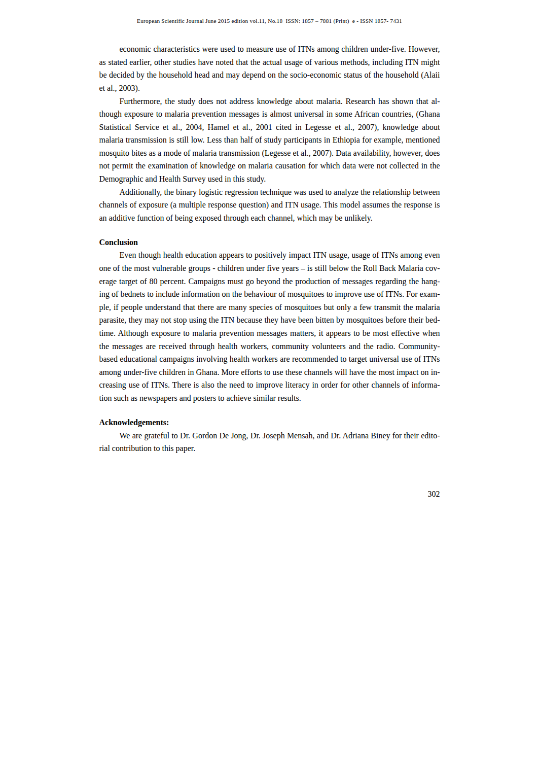European Scientific Journal June 2015 edition vol.11, No.18 ISSN: 1857 – 7881 (Print) e - ISSN 1857- 7431
economic characteristics were used to measure use of ITNs among children under-five. However, as stated earlier, other studies have noted that the actual usage of various methods, including ITN might be decided by the household head and may depend on the socio-economic status of the household (Alaii et al., 2003).
Furthermore, the study does not address knowledge about malaria. Research has shown that although exposure to malaria prevention messages is almost universal in some African countries, (Ghana Statistical Service et al., 2004, Hamel et al., 2001 cited in Legesse et al., 2007), knowledge about malaria transmission is still low. Less than half of study participants in Ethiopia for example, mentioned mosquito bites as a mode of malaria transmission (Legesse et al., 2007). Data availability, however, does not permit the examination of knowledge on malaria causation for which data were not collected in the Demographic and Health Survey used in this study.
Additionally, the binary logistic regression technique was used to analyze the relationship between channels of exposure (a multiple response question) and ITN usage. This model assumes the response is an additive function of being exposed through each channel, which may be unlikely.
Conclusion
Even though health education appears to positively impact ITN usage, usage of ITNs among even one of the most vulnerable groups - children under five years – is still below the Roll Back Malaria coverage target of 80 percent. Campaigns must go beyond the production of messages regarding the hanging of bednets to include information on the behaviour of mosquitoes to improve use of ITNs. For example, if people understand that there are many species of mosquitoes but only a few transmit the malaria parasite, they may not stop using the ITN because they have been bitten by mosquitoes before their bedtime. Although exposure to malaria prevention messages matters, it appears to be most effective when the messages are received through health workers, community volunteers and the radio. Community-based educational campaigns involving health workers are recommended to target universal use of ITNs among under-five children in Ghana. More efforts to use these channels will have the most impact on increasing use of ITNs. There is also the need to improve literacy in order for other channels of information such as newspapers and posters to achieve similar results.
Acknowledgements:
We are grateful to Dr. Gordon De Jong, Dr. Joseph Mensah, and Dr. Adriana Biney for their editorial contribution to this paper.
302